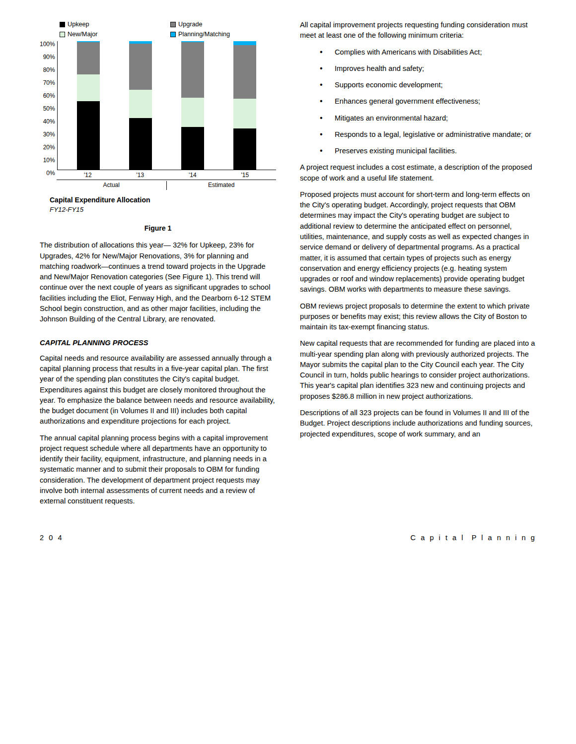Upkeep Upgrade New/Major Planning/Matching
100%
90%
80%
70%
60%
50%
40%
30%
20%
10%
0%
'12'13'14'15
Actual
Estimated
Capital Expenditure Allocation
FY12-FY15
Figure 1
The distribution of allocations this year— 32% for Upkeep, 23% for Upgrades, 42% for New/Major Renovations, 3% for planning and matching roadwork—continues a trend toward projects in the Upgrade and New/Major Renovation categories (See Figure 1). This trend will continue over the next couple of years as significant upgrades to school facilities including the Eliot, Fenway High, and the Dearborn 6-12 STEM School begin construction, and as other major facilities, including the Johnson Building of the Central Library, are renovated.
CAPITAL PLANNING PROCESS
Capital needs and resource availability are assessed annually through a capital planning process that results in a five-year capital plan. The first year of the spending plan constitutes the City's capital budget. Expenditures against this budget are closely monitored throughout the year. To emphasize the balance between needs and resource availability, the budget document (in Volumes II and III) includes both capital authorizations and expenditure projections for each project.
The annual capital planning process begins with a capital improvement project request schedule where all departments have an opportunity to identify their facility, equipment, infrastructure, and planning needs in a systematic manner and to submit their proposals to OBM for funding consideration. The development of department project requests may involve both internal assessments of current needs and a review of external constituent requests.
All capital improvement projects requesting funding consideration must meet at least one of the following minimum criteria:
Complies with Americans with Disabilities Act;
Improves health and safety;
Supports economic development;
Enhances general government effectiveness;
Mitigates an environmental hazard;
Responds to a legal, legislative or administrative mandate; or
Preserves existing municipal facilities.
A project request includes a cost estimate, a description of the proposed scope of work and a useful life statement.
Proposed projects must account for short-term and long-term effects on the City's operating budget. Accordingly, project requests that OBM determines may impact the City's operating budget are subject to additional review to determine the anticipated effect on personnel, utilities, maintenance, and supply costs as well as expected changes in service demand or delivery of departmental programs. As a practical matter, it is assumed that certain types of projects such as energy conservation and energy efficiency projects (e.g. heating system upgrades or roof and window replacements) provide operating budget savings. OBM works with departments to measure these savings.
OBM reviews project proposals to determine the extent to which private purposes or benefits may exist; this review allows the City of Boston to maintain its tax-exempt financing status.
New capital requests that are recommended for funding are placed into a multi-year spending plan along with previously authorized projects. The Mayor submits the capital plan to the City Council each year. The City Council in turn, holds public hearings to consider project authorizations. This year's capital plan identifies 323 new and continuing projects and proposes $286.8 million in new project authorizations.
Descriptions of all 323 projects can be found in Volumes II and III of the Budget. Project descriptions include authorizations and funding sources, projected expenditures, scope of work summary, and an
2 0 4
C a p i t a l P l a n n i n g